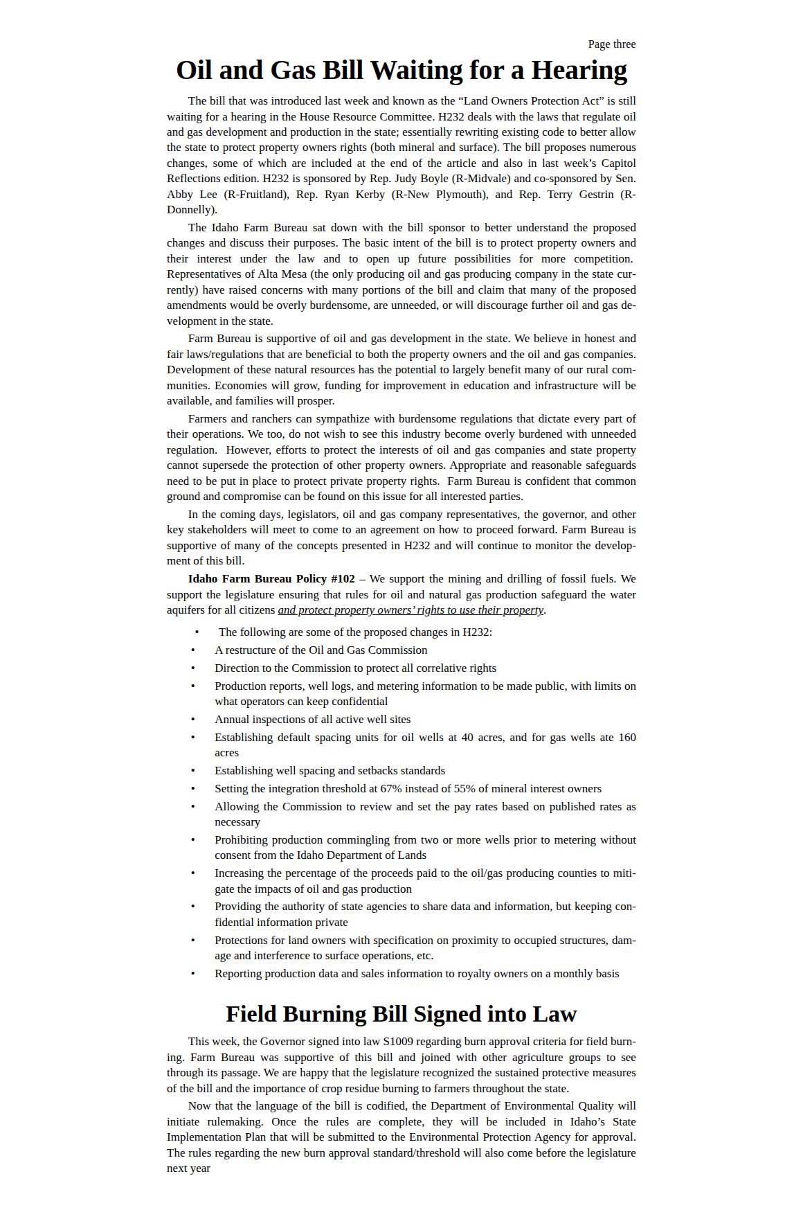Page three
Oil and Gas Bill Waiting for a Hearing
The bill that was introduced last week and known as the “Land Owners Protection Act” is still waiting for a hearing in the House Resource Committee. H232 deals with the laws that regulate oil and gas development and production in the state; essentially rewriting existing code to better allow the state to protect property owners rights (both mineral and surface). The bill proposes numerous changes, some of which are included at the end of the article and also in last week’s Capitol Reflections edition. H232 is sponsored by Rep. Judy Boyle (R-Midvale) and co-sponsored by Sen. Abby Lee (R-Fruitland), Rep. Ryan Kerby (R-New Plymouth), and Rep. Terry Gestrin (R-Donnelly).
The Idaho Farm Bureau sat down with the bill sponsor to better understand the proposed changes and discuss their purposes. The basic intent of the bill is to protect property owners and their interest under the law and to open up future possibilities for more competition. Representatives of Alta Mesa (the only producing oil and gas producing company in the state currently) have raised concerns with many portions of the bill and claim that many of the proposed amendments would be overly burdensome, are unneeded, or will discourage further oil and gas development in the state.
Farm Bureau is supportive of oil and gas development in the state. We believe in honest and fair laws/regulations that are beneficial to both the property owners and the oil and gas companies. Development of these natural resources has the potential to largely benefit many of our rural communities. Economies will grow, funding for improvement in education and infrastructure will be available, and families will prosper.
Farmers and ranchers can sympathize with burdensome regulations that dictate every part of their operations. We too, do not wish to see this industry become overly burdened with unneeded regulation. However, efforts to protect the interests of oil and gas companies and state property cannot supersede the protection of other property owners. Appropriate and reasonable safeguards need to be put in place to protect private property rights. Farm Bureau is confident that common ground and compromise can be found on this issue for all interested parties.
In the coming days, legislators, oil and gas company representatives, the governor, and other key stakeholders will meet to come to an agreement on how to proceed forward. Farm Bureau is supportive of many of the concepts presented in H232 and will continue to monitor the development of this bill.
Idaho Farm Bureau Policy #102 – We support the mining and drilling of fossil fuels. We support the legislature ensuring that rules for oil and natural gas production safeguard the water aquifers for all citizens and protect property owners’ rights to use their property.
The following are some of the proposed changes in H232:
A restructure of the Oil and Gas Commission
Direction to the Commission to protect all correlative rights
Production reports, well logs, and metering information to be made public, with limits on what operators can keep confidential
Annual inspections of all active well sites
Establishing default spacing units for oil wells at 40 acres, and for gas wells ate 160 acres
Establishing well spacing and setbacks standards
Setting the integration threshold at 67% instead of 55% of mineral interest owners
Allowing the Commission to review and set the pay rates based on published rates as necessary
Prohibiting production commingling from two or more wells prior to metering without consent from the Idaho Department of Lands
Increasing the percentage of the proceeds paid to the oil/gas producing counties to mitigate the impacts of oil and gas production
Providing the authority of state agencies to share data and information, but keeping confidential information private
Protections for land owners with specification on proximity to occupied structures, damage and interference to surface operations, etc.
Reporting production data and sales information to royalty owners on a monthly basis
Field Burning Bill Signed into Law
This week, the Governor signed into law S1009 regarding burn approval criteria for field burning. Farm Bureau was supportive of this bill and joined with other agriculture groups to see through its passage. We are happy that the legislature recognized the sustained protective measures of the bill and the importance of crop residue burning to farmers throughout the state.
Now that the language of the bill is codified, the Department of Environmental Quality will initiate rulemaking. Once the rules are complete, they will be included in Idaho’s State Implementation Plan that will be submitted to the Environmental Protection Agency for approval. The rules regarding the new burn approval standard/threshold will also come before the legislature next year